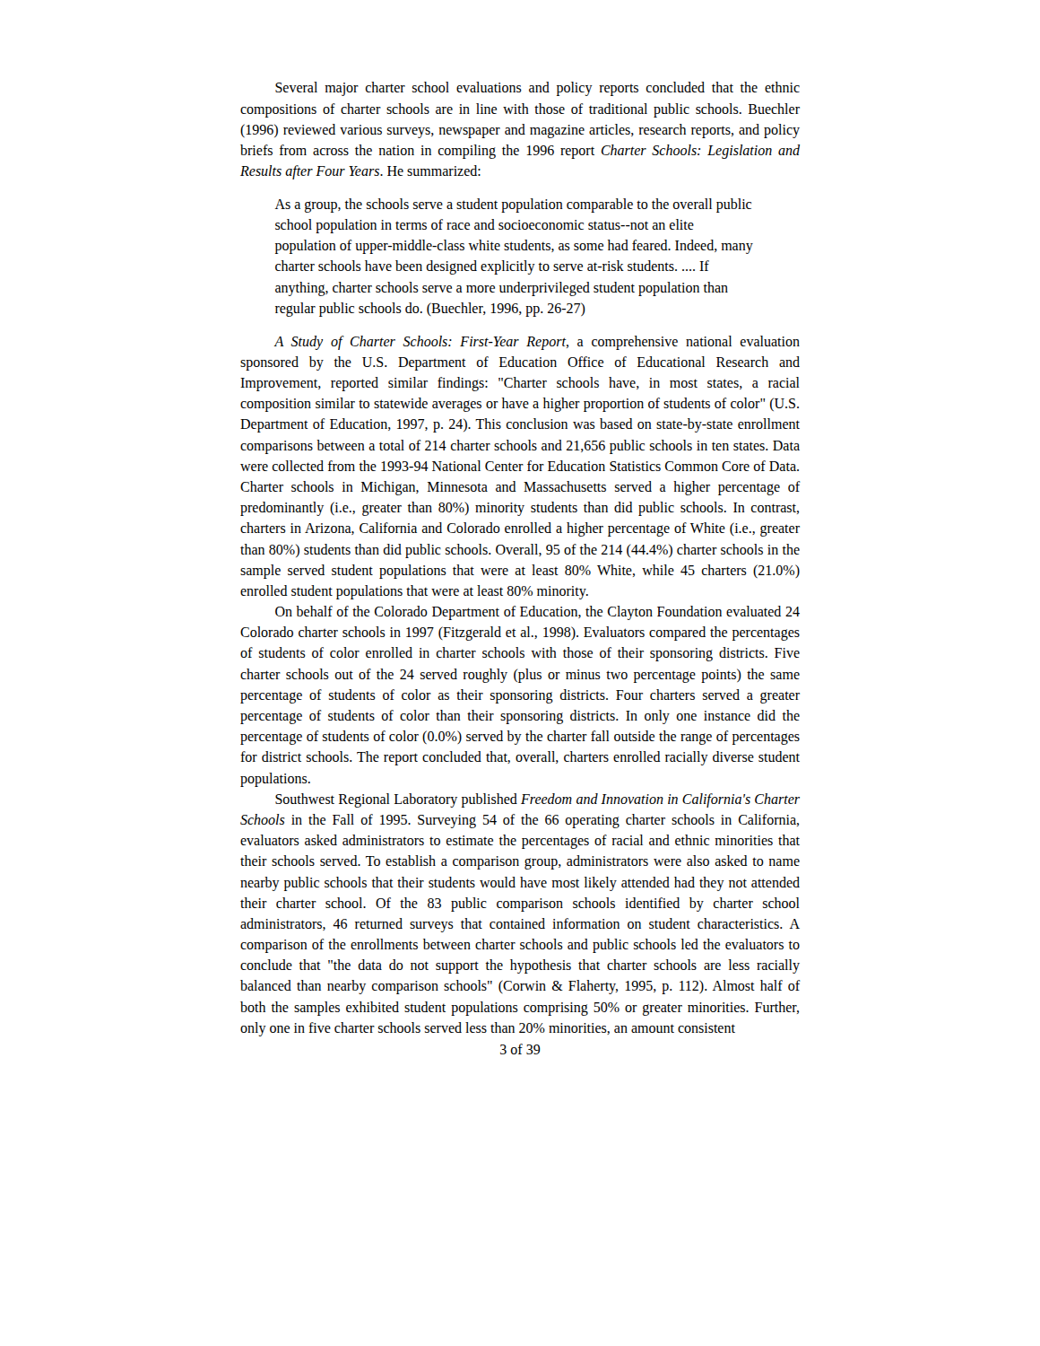Several major charter school evaluations and policy reports concluded that the ethnic compositions of charter schools are in line with those of traditional public schools. Buechler (1996) reviewed various surveys, newspaper and magazine articles, research reports, and policy briefs from across the nation in compiling the 1996 report Charter Schools: Legislation and Results after Four Years. He summarized:
As a group, the schools serve a student population comparable to the overall public school population in terms of race and socioeconomic status--not an elite population of upper-middle-class white students, as some had feared. Indeed, many charter schools have been designed explicitly to serve at-risk students. .... If anything, charter schools serve a more underprivileged student population than regular public schools do. (Buechler, 1996, pp. 26-27)
A Study of Charter Schools: First-Year Report, a comprehensive national evaluation sponsored by the U.S. Department of Education Office of Educational Research and Improvement, reported similar findings: "Charter schools have, in most states, a racial composition similar to statewide averages or have a higher proportion of students of color" (U.S. Department of Education, 1997, p. 24). This conclusion was based on state-by-state enrollment comparisons between a total of 214 charter schools and 21,656 public schools in ten states. Data were collected from the 1993-94 National Center for Education Statistics Common Core of Data. Charter schools in Michigan, Minnesota and Massachusetts served a higher percentage of predominantly (i.e., greater than 80%) minority students than did public schools. In contrast, charters in Arizona, California and Colorado enrolled a higher percentage of White (i.e., greater than 80%) students than did public schools. Overall, 95 of the 214 (44.4%) charter schools in the sample served student populations that were at least 80% White, while 45 charters (21.0%) enrolled student populations that were at least 80% minority.
On behalf of the Colorado Department of Education, the Clayton Foundation evaluated 24 Colorado charter schools in 1997 (Fitzgerald et al., 1998). Evaluators compared the percentages of students of color enrolled in charter schools with those of their sponsoring districts. Five charter schools out of the 24 served roughly (plus or minus two percentage points) the same percentage of students of color as their sponsoring districts. Four charters served a greater percentage of students of color than their sponsoring districts. In only one instance did the percentage of students of color (0.0%) served by the charter fall outside the range of percentages for district schools. The report concluded that, overall, charters enrolled racially diverse student populations.
Southwest Regional Laboratory published Freedom and Innovation in California's Charter Schools in the Fall of 1995. Surveying 54 of the 66 operating charter schools in California, evaluators asked administrators to estimate the percentages of racial and ethnic minorities that their schools served. To establish a comparison group, administrators were also asked to name nearby public schools that their students would have most likely attended had they not attended their charter school. Of the 83 public comparison schools identified by charter school administrators, 46 returned surveys that contained information on student characteristics. A comparison of the enrollments between charter schools and public schools led the evaluators to conclude that "the data do not support the hypothesis that charter schools are less racially balanced than nearby comparison schools" (Corwin & Flaherty, 1995, p. 112). Almost half of both the samples exhibited student populations comprising 50% or greater minorities. Further, only one in five charter schools served less than 20% minorities, an amount consistent
3 of 39